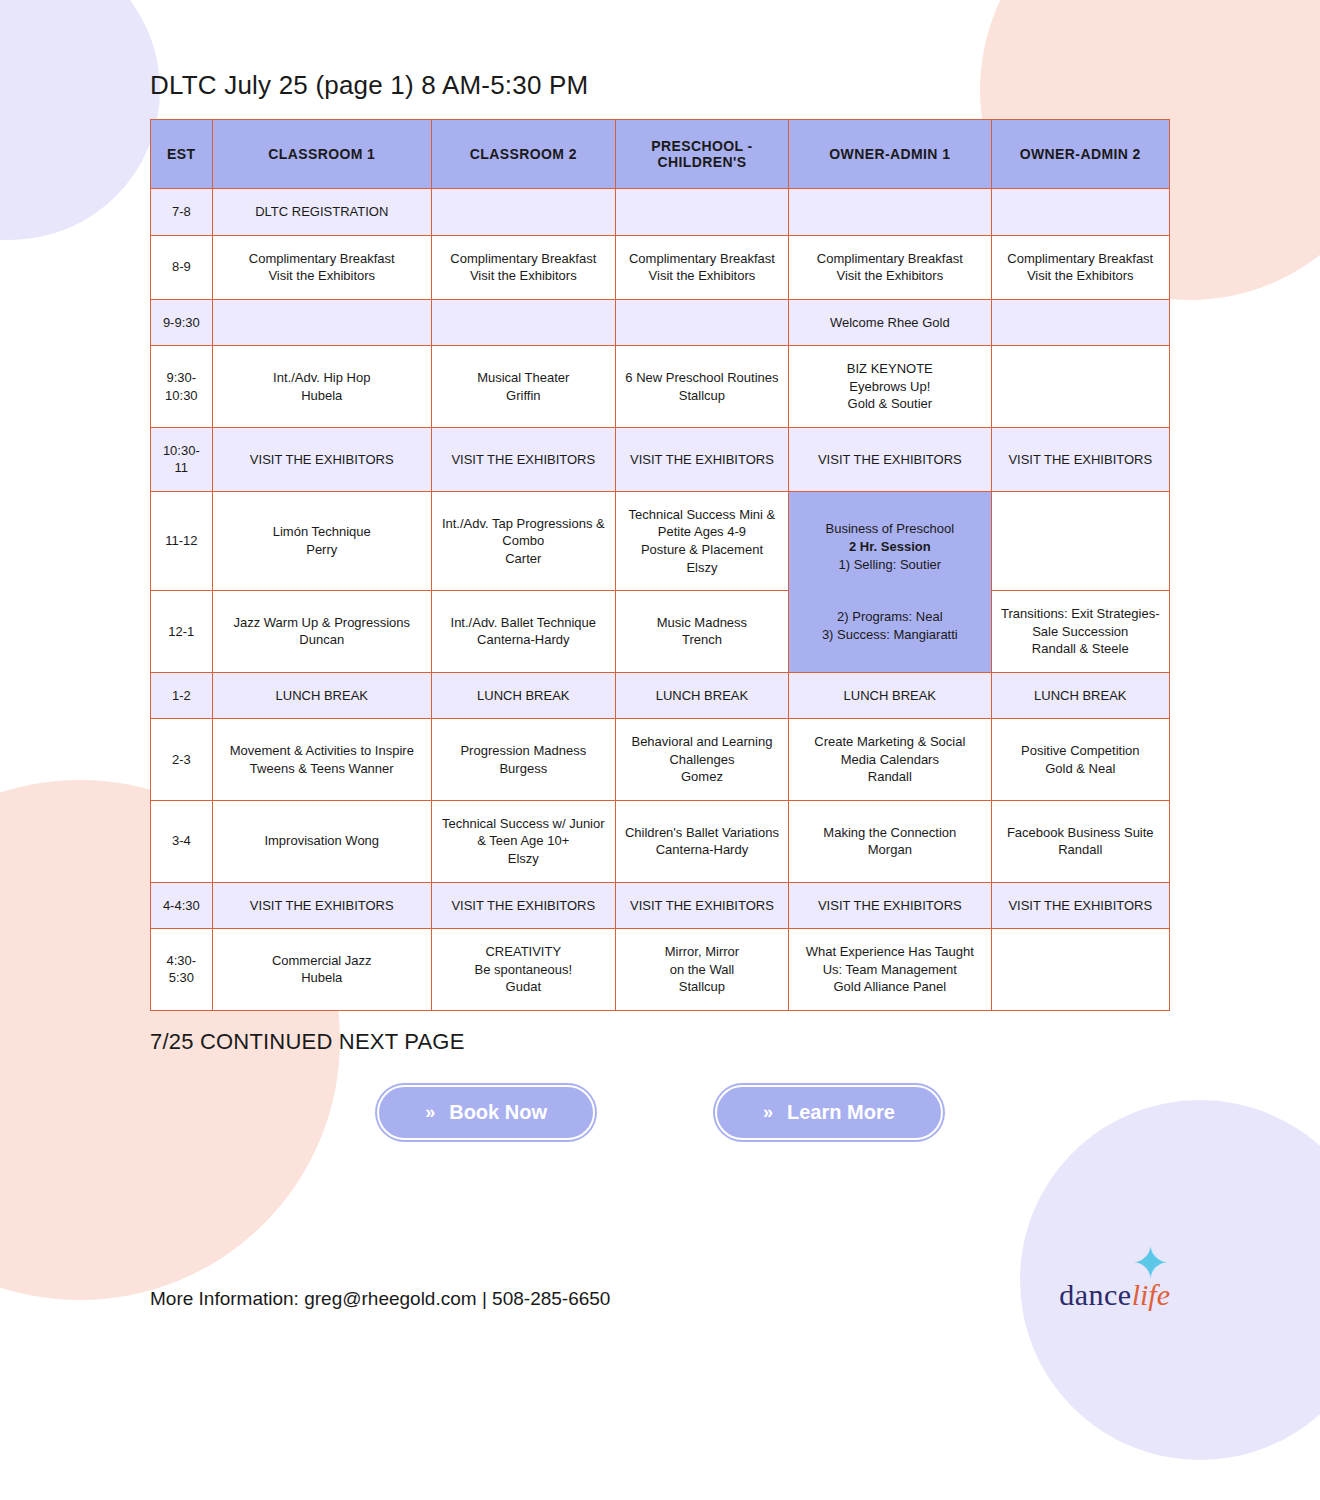DLTC July 25 (page 1) 8 AM-5:30 PM
| EST | CLASSROOM 1 | CLASSROOM 2 | PRESCHOOL - CHILDREN'S | OWNER-ADMIN 1 | OWNER-ADMIN 2 |
| --- | --- | --- | --- | --- | --- |
| 7-8 | DLTC REGISTRATION | | | | |
| 8-9 | Complimentary Breakfast Visit the Exhibitors | Complimentary Breakfast Visit the Exhibitors | Complimentary Breakfast Visit the Exhibitors | Complimentary Breakfast Visit the Exhibitors | Complimentary Breakfast Visit the Exhibitors |
| 9-9:30 | | | | Welcome Rhee Gold | |
| 9:30-10:30 | Int./Adv. Hip Hop Hubela | Musical Theater Griffin | 6 New Preschool Routines Stallcup | BIZ KEYNOTE Eyebrows Up! Gold & Soutier | |
| 10:30-11 | VISIT THE EXHIBITORS | VISIT THE EXHIBITORS | VISIT THE EXHIBITORS | VISIT THE EXHIBITORS | VISIT THE EXHIBITORS |
| 11-12 | Limón Technique Perry | Int./Adv. Tap Progressions & Combo Carter | Technical Success Mini & Petite Ages 4-9 Posture & Placement Elszy | Business of Preschool 2 Hr. Session 1) Selling: Soutier 2) Programs: Neal 3) Success: Mangiaratti | |
| 12-1 | Jazz Warm Up & Progressions Duncan | Int./Adv. Ballet Technique Canterna-Hardy | Music Madness Trench | Transitions: Exit Strategies-Sale Succession Randall & Steele |
| 1-2 | LUNCH BREAK | LUNCH BREAK | LUNCH BREAK | LUNCH BREAK | LUNCH BREAK |
| 2-3 | Movement & Activities to Inspire Tweens & Teens Wanner | Progression Madness Burgess | Behavioral and Learning Challenges Gomez | Create Marketing & Social Media Calendars Randall | Positive Competition Gold & Neal |
| 3-4 | Improvisation Wong | Technical Success w/ Junior & Teen Age 10+ Elszy | Children's Ballet Variations Canterna-Hardy | Making the Connection Morgan | Facebook Business Suite Randall |
| 4-4:30 | VISIT THE EXHIBITORS | VISIT THE EXHIBITORS | VISIT THE EXHIBITORS | VISIT THE EXHIBITORS | VISIT THE EXHIBITORS |
| 4:30-5:30 | Commercial Jazz Hubela | CREATIVITY Be spontaneous! Gudat | Mirror, Mirror on the Wall Stallcup | What Experience Has Taught Us: Team Management Gold Alliance Panel | |
7/25 CONTINUED NEXT PAGE
» Book Now » Learn More
More Information: greg@rheegold.com | 508-285-6650
✦ dance life